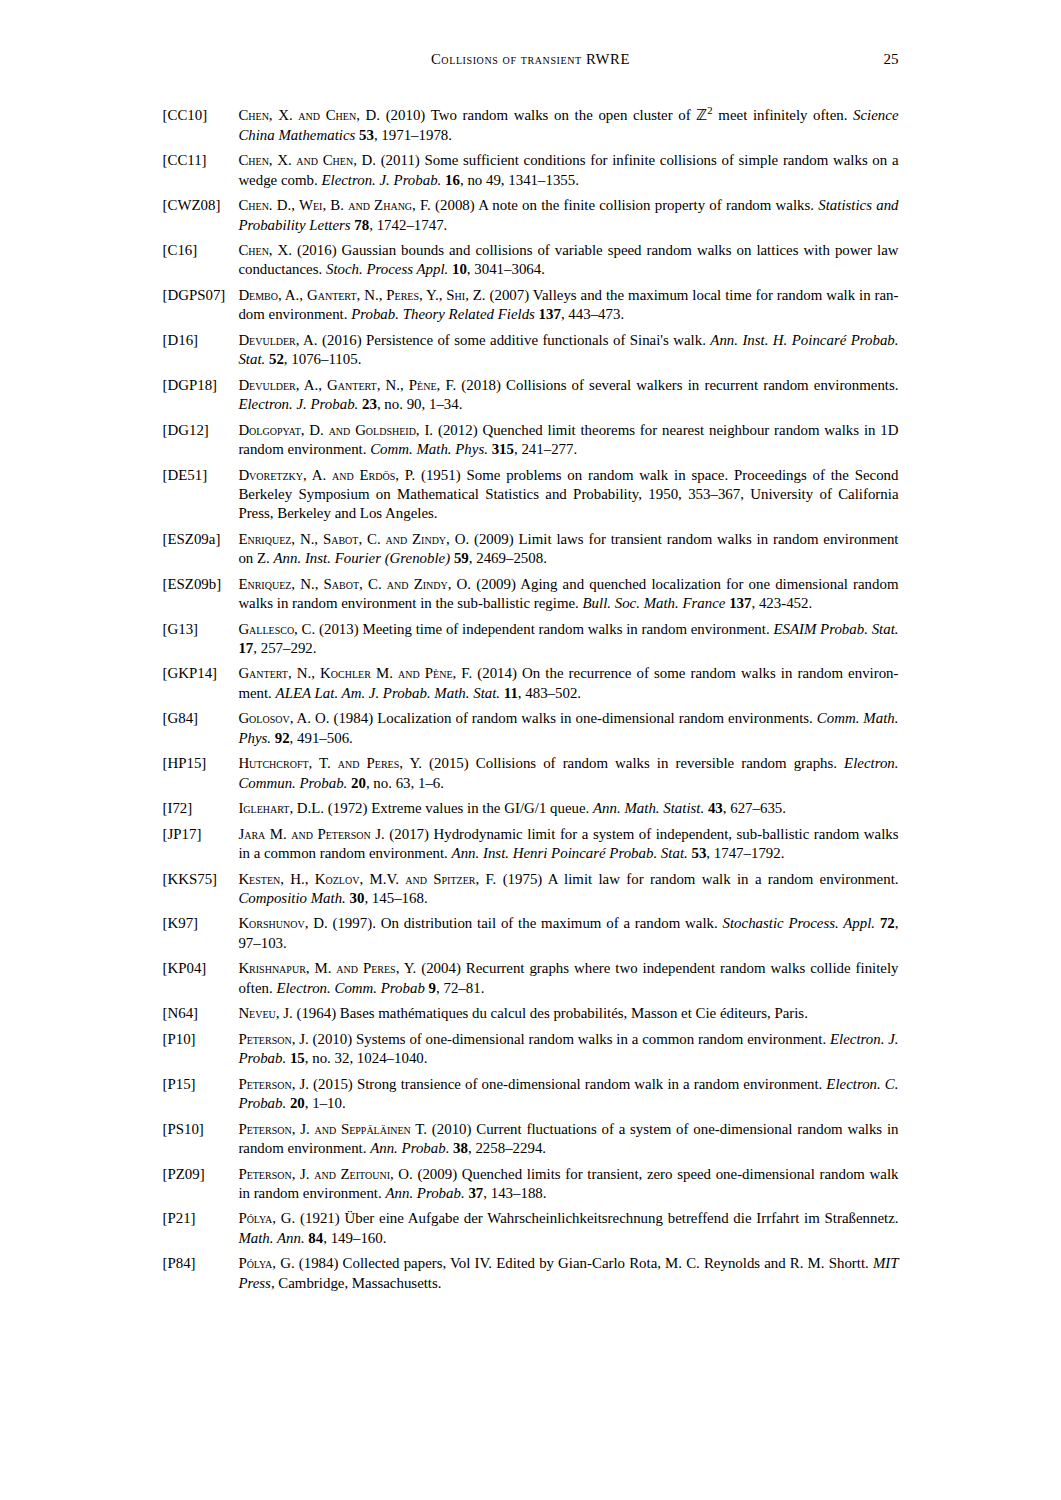Collisions of transient RWRE 25
[CC10] Chen, X. and Chen, D. (2010) Two random walks on the open cluster of ℤ2 meet infinitely often. Science China Mathematics 53, 1971–1978.
[CC11] Chen, X. and Chen, D. (2011) Some sufficient conditions for infinite collisions of simple random walks on a wedge comb. Electron. J. Probab. 16, no 49, 1341–1355.
[CWZ08] Chen. D., Wei, B. and Zhang, F. (2008) A note on the finite collision property of random walks. Statistics and Probability Letters 78, 1742–1747.
[C16] Chen, X. (2016) Gaussian bounds and collisions of variable speed random walks on lattices with power law conductances. Stoch. Process Appl. 10, 3041–3064.
[DGPS07] Dembo, A., Gantert, N., Peres, Y., Shi, Z. (2007) Valleys and the maximum local time for random walk in random environment. Probab. Theory Related Fields 137, 443–473.
[D16] Devulder, A. (2016) Persistence of some additive functionals of Sinai's walk. Ann. Inst. H. Poincaré Probab. Stat. 52, 1076–1105.
[DGP18] Devulder, A., Gantert, N., Pène, F. (2018) Collisions of several walkers in recurrent random environments. Electron. J. Probab. 23, no. 90, 1–34.
[DG12] Dolgopyat, D. and Goldsheid, I. (2012) Quenched limit theorems for nearest neighbour random walks in 1D random environment. Comm. Math. Phys. 315, 241–277.
[DE51] Dvoretzky, A. and Erdös, P. (1951) Some problems on random walk in space. Proceedings of the Second Berkeley Symposium on Mathematical Statistics and Probability, 1950, 353–367, University of California Press, Berkeley and Los Angeles.
[ESZ09a] Enriquez, N., Sabot, C. and Zindy, O. (2009) Limit laws for transient random walks in random environment on Z. Ann. Inst. Fourier (Grenoble) 59, 2469–2508.
[ESZ09b] Enriquez, N., Sabot, C. and Zindy, O. (2009) Aging and quenched localization for one dimensional random walks in random environment in the sub-ballistic regime. Bull. Soc. Math. France 137, 423-452.
[G13] Gallesco, C. (2013) Meeting time of independent random walks in random environment. ESAIM Probab. Stat. 17, 257–292.
[GKP14] Gantert, N., Kochler M. and Pène, F. (2014) On the recurrence of some random walks in random environment. ALEA Lat. Am. J. Probab. Math. Stat. 11, 483–502.
[G84] Golosov, A. O. (1984) Localization of random walks in one-dimensional random environments. Comm. Math. Phys. 92, 491–506.
[HP15] Hutchcroft, T. and Peres, Y. (2015) Collisions of random walks in reversible random graphs. Electron. Commun. Probab. 20, no. 63, 1–6.
[I72] Iglehart, D.L. (1972) Extreme values in the GI/G/1 queue. Ann. Math. Statist. 43, 627–635.
[JP17] Jara M. and Peterson J. (2017) Hydrodynamic limit for a system of independent, sub-ballistic random walks in a common random environment. Ann. Inst. Henri Poincaré Probab. Stat. 53, 1747–1792.
[KKS75] Kesten, H., Kozlov, M.V. and Spitzer, F. (1975) A limit law for random walk in a random environment. Compositio Math. 30, 145–168.
[K97] Korshunov, D. (1997). On distribution tail of the maximum of a random walk. Stochastic Process. Appl. 72, 97–103.
[KP04] Krishnapur, M. and Peres, Y. (2004) Recurrent graphs where two independent random walks collide finitely often. Electron. Comm. Probab 9, 72–81.
[N64] Neveu, J. (1964) Bases mathématiques du calcul des probabilités, Masson et Cie éditeurs, Paris.
[P10] Peterson, J. (2010) Systems of one-dimensional random walks in a common random environment. Electron. J. Probab. 15, no. 32, 1024–1040.
[P15] Peterson, J. (2015) Strong transience of one-dimensional random walk in a random environment. Electron. C. Probab. 20, 1–10.
[PS10] Peterson, J. and Seppäläinen T. (2010) Current fluctuations of a system of one-dimensional random walks in random environment. Ann. Probab. 38, 2258–2294.
[PZ09] Peterson, J. and Zeitouni, O. (2009) Quenched limits for transient, zero speed one-dimensional random walk in random environment. Ann. Probab. 37, 143–188.
[P21] Pólya, G. (1921) Über eine Aufgabe der Wahrscheinlichkeitsrechnung betreffend die Irrfahrt im Straßennetz. Math. Ann. 84, 149–160.
[P84] Pólya, G. (1984) Collected papers, Vol IV. Edited by Gian-Carlo Rota, M. C. Reynolds and R. M. Shortt. MIT Press, Cambridge, Massachusetts.